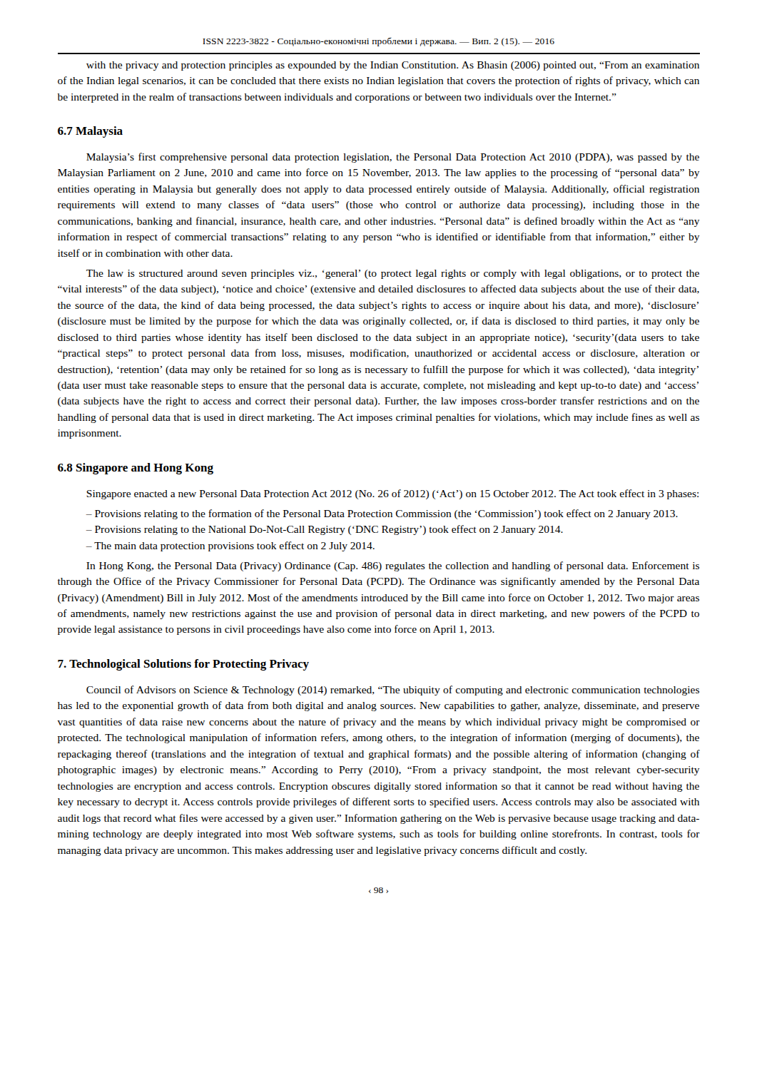ISSN 2223-3822 - Соціально-економічні проблеми і держава. — Вип. 2 (15). — 2016
with the privacy and protection principles as expounded by the Indian Constitution. As Bhasin (2006) pointed out, “From an examination of the Indian legal scenarios, it can be concluded that there exists no Indian legislation that covers the protection of rights of privacy, which can be interpreted in the realm of transactions between individuals and corporations or between two individuals over the Internet.”
6.7 Malaysia
Malaysia’s first comprehensive personal data protection legislation, the Personal Data Protection Act 2010 (PDPA), was passed by the Malaysian Parliament on 2 June, 2010 and came into force on 15 November, 2013. The law applies to the processing of “personal data” by entities operating in Malaysia but generally does not apply to data processed entirely outside of Malaysia. Additionally, official registration requirements will extend to many classes of “data users” (those who control or authorize data processing), including those in the communications, banking and financial, insurance, health care, and other industries. “Personal data” is defined broadly within the Act as “any information in respect of commercial transactions” relating to any person “who is identified or identifiable from that information,” either by itself or in combination with other data.
The law is structured around seven principles viz., ‘general’ (to protect legal rights or comply with legal obligations, or to protect the “vital interests” of the data subject), ‘notice and choice’ (extensive and detailed disclosures to affected data subjects about the use of their data, the source of the data, the kind of data being processed, the data subject’s rights to access or inquire about his data, and more), ‘disclosure’ (disclosure must be limited by the purpose for which the data was originally collected, or, if data is disclosed to third parties, it may only be disclosed to third parties whose identity has itself been disclosed to the data subject in an appropriate notice), ‘security’(data users to take “practical steps” to protect personal data from loss, misuses, modification, unauthorized or accidental access or disclosure, alteration or destruction), ‘retention’ (data may only be retained for so long as is necessary to fulfill the purpose for which it was collected), ‘data integrity’ (data user must take reasonable steps to ensure that the personal data is accurate, complete, not misleading and kept up-to-to date) and ‘access’ (data subjects have the right to access and correct their personal data). Further, the law imposes cross-border transfer restrictions and on the handling of personal data that is used in direct marketing. The Act imposes criminal penalties for violations, which may include fines as well as imprisonment.
6.8 Singapore and Hong Kong
Singapore enacted a new Personal Data Protection Act 2012 (No. 26 of 2012) (‘Act’) on 15 October 2012. The Act took effect in 3 phases:
Provisions relating to the formation of the Personal Data Protection Commission (the ‘Commission’) took effect on 2 January 2013.
Provisions relating to the National Do-Not-Call Registry (‘DNC Registry’) took effect on 2 January 2014.
The main data protection provisions took effect on 2 July 2014.
In Hong Kong, the Personal Data (Privacy) Ordinance (Cap. 486) regulates the collection and handling of personal data. Enforcement is through the Office of the Privacy Commissioner for Personal Data (PCPD). The Ordinance was significantly amended by the Personal Data (Privacy) (Amendment) Bill in July 2012. Most of the amendments introduced by the Bill came into force on October 1, 2012. Two major areas of amendments, namely new restrictions against the use and provision of personal data in direct marketing, and new powers of the PCPD to provide legal assistance to persons in civil proceedings have also come into force on April 1, 2013.
7. Technological Solutions for Protecting Privacy
Council of Advisors on Science & Technology (2014) remarked, “The ubiquity of computing and electronic communication technologies has led to the exponential growth of data from both digital and analog sources. New capabilities to gather, analyze, disseminate, and preserve vast quantities of data raise new concerns about the nature of privacy and the means by which individual privacy might be compromised or protected. The technological manipulation of information refers, among others, to the integration of information (merging of documents), the repackaging thereof (translations and the integration of textual and graphical formats) and the possible altering of information (changing of photographic images) by electronic means.” According to Perry (2010), “From a privacy standpoint, the most relevant cyber-security technologies are encryption and access controls. Encryption obscures digitally stored information so that it cannot be read without having the key necessary to decrypt it. Access controls provide privileges of different sorts to specified users. Access controls may also be associated with audit logs that record what files were accessed by a given user.” Information gathering on the Web is pervasive because usage tracking and data-mining technology are deeply integrated into most Web software systems, such as tools for building online storefronts. In contrast, tools for managing data privacy are uncommon. This makes addressing user and legislative privacy concerns difficult and costly.
‹ 98 ›